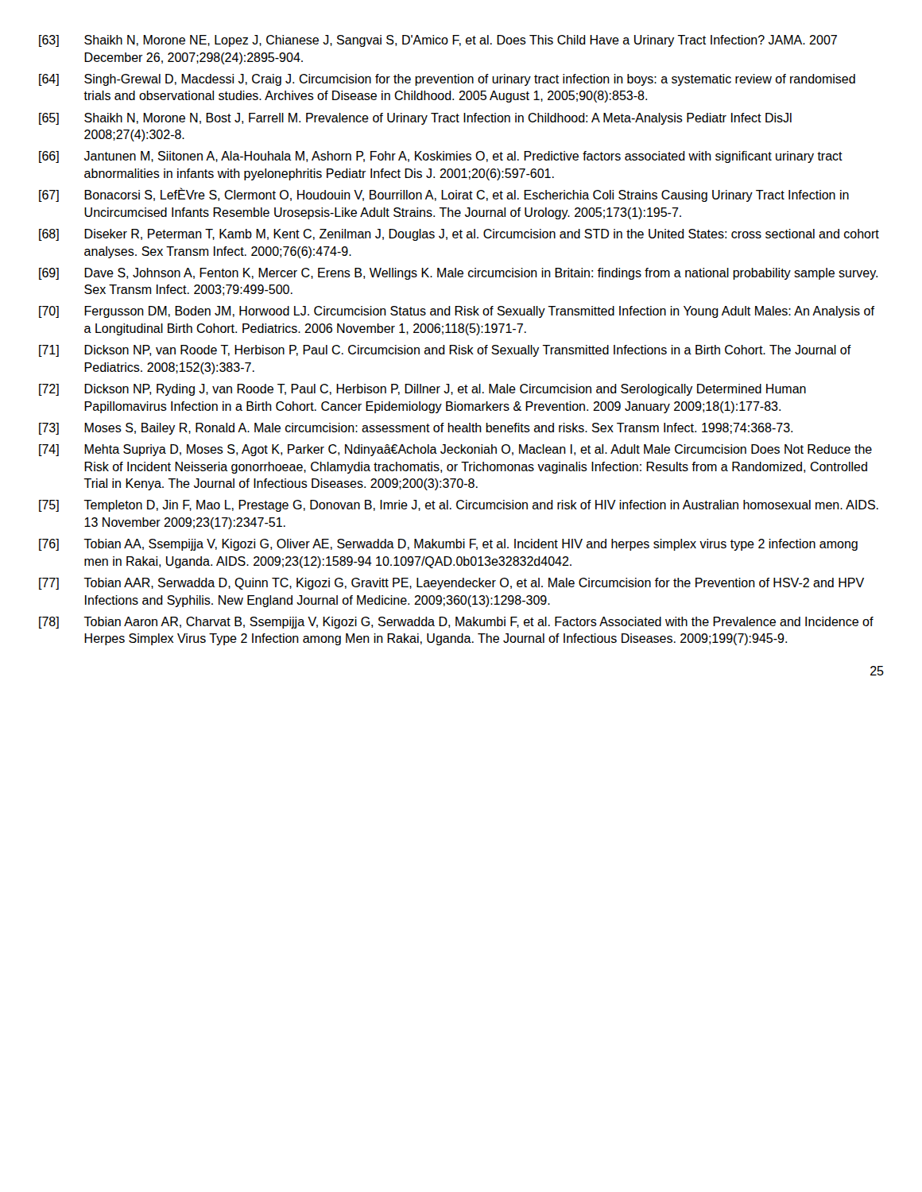[63] Shaikh N, Morone NE, Lopez J, Chianese J, Sangvai S, D'Amico F, et al. Does This Child Have a Urinary Tract Infection? JAMA. 2007 December 26, 2007;298(24):2895-904.
[64] Singh-Grewal D, Macdessi J, Craig J. Circumcision for the prevention of urinary tract infection in boys: a systematic review of randomised trials and observational studies. Archives of Disease in Childhood. 2005 August 1, 2005;90(8):853-8.
[65] Shaikh N, Morone N, Bost J, Farrell M. Prevalence of Urinary Tract Infection in Childhood: A Meta-Analysis Pediatr Infect DisJl 2008;27(4):302-8.
[66] Jantunen M, Siitonen A, Ala-Houhala M, Ashorn P, Fohr A, Koskimies O, et al. Predictive factors associated with significant urinary tract abnormalities in infants with pyelonephritis Pediatr Infect Dis J. 2001;20(6):597-601.
[67] Bonacorsi S, LefÈVre S, Clermont O, Houdouin V, Bourrillon A, Loirat C, et al. Escherichia Coli Strains Causing Urinary Tract Infection in Uncircumcised Infants Resemble Urosepsis-Like Adult Strains. The Journal of Urology. 2005;173(1):195-7.
[68] Diseker R, Peterman T, Kamb M, Kent C, Zenilman J, Douglas J, et al. Circumcision and STD in the United States: cross sectional and cohort analyses. Sex Transm Infect. 2000;76(6):474-9.
[69] Dave S, Johnson A, Fenton K, Mercer C, Erens B, Wellings K. Male circumcision in Britain: findings from a national probability sample survey. Sex Transm Infect. 2003;79:499-500.
[70] Fergusson DM, Boden JM, Horwood LJ. Circumcision Status and Risk of Sexually Transmitted Infection in Young Adult Males: An Analysis of a Longitudinal Birth Cohort. Pediatrics. 2006 November 1, 2006;118(5):1971-7.
[71] Dickson NP, van Roode T, Herbison P, Paul C. Circumcision and Risk of Sexually Transmitted Infections in a Birth Cohort. The Journal of Pediatrics. 2008;152(3):383-7.
[72] Dickson NP, Ryding J, van Roode T, Paul C, Herbison P, Dillner J, et al. Male Circumcision and Serologically Determined Human Papillomavirus Infection in a Birth Cohort. Cancer Epidemiology Biomarkers & Prevention. 2009 January 2009;18(1):177-83.
[73] Moses S, Bailey R, Ronald A. Male circumcision: assessment of health benefits and risks. Sex Transm Infect. 1998;74:368-73.
[74] Mehta Supriya D, Moses S, Agot K, Parker C, Ndinyaâ€Achola Jeckoniah O, Maclean I, et al. Adult Male Circumcision Does Not Reduce the Risk of Incident Neisseria gonorrhoeae, Chlamydia trachomatis, or Trichomonas vaginalis Infection: Results from a Randomized, Controlled Trial in Kenya. The Journal of Infectious Diseases. 2009;200(3):370-8.
[75] Templeton D, Jin F, Mao L, Prestage G, Donovan B, Imrie J, et al. Circumcision and risk of HIV infection in Australian homosexual men. AIDS. 13 November 2009;23(17):2347-51.
[76] Tobian AA, Ssempijja V, Kigozi G, Oliver AE, Serwadda D, Makumbi F, et al. Incident HIV and herpes simplex virus type 2 infection among men in Rakai, Uganda. AIDS. 2009;23(12):1589-94 10.1097/QAD.0b013e32832d4042.
[77] Tobian AAR, Serwadda D, Quinn TC, Kigozi G, Gravitt PE, Laeyendecker O, et al. Male Circumcision for the Prevention of HSV-2 and HPV Infections and Syphilis. New England Journal of Medicine. 2009;360(13):1298-309.
[78] Tobian Aaron AR, Charvat B, Ssempijja V, Kigozi G, Serwadda D, Makumbi F, et al. Factors Associated with the Prevalence and Incidence of Herpes Simplex Virus Type 2 Infection among Men in Rakai, Uganda. The Journal of Infectious Diseases. 2009;199(7):945-9.
25